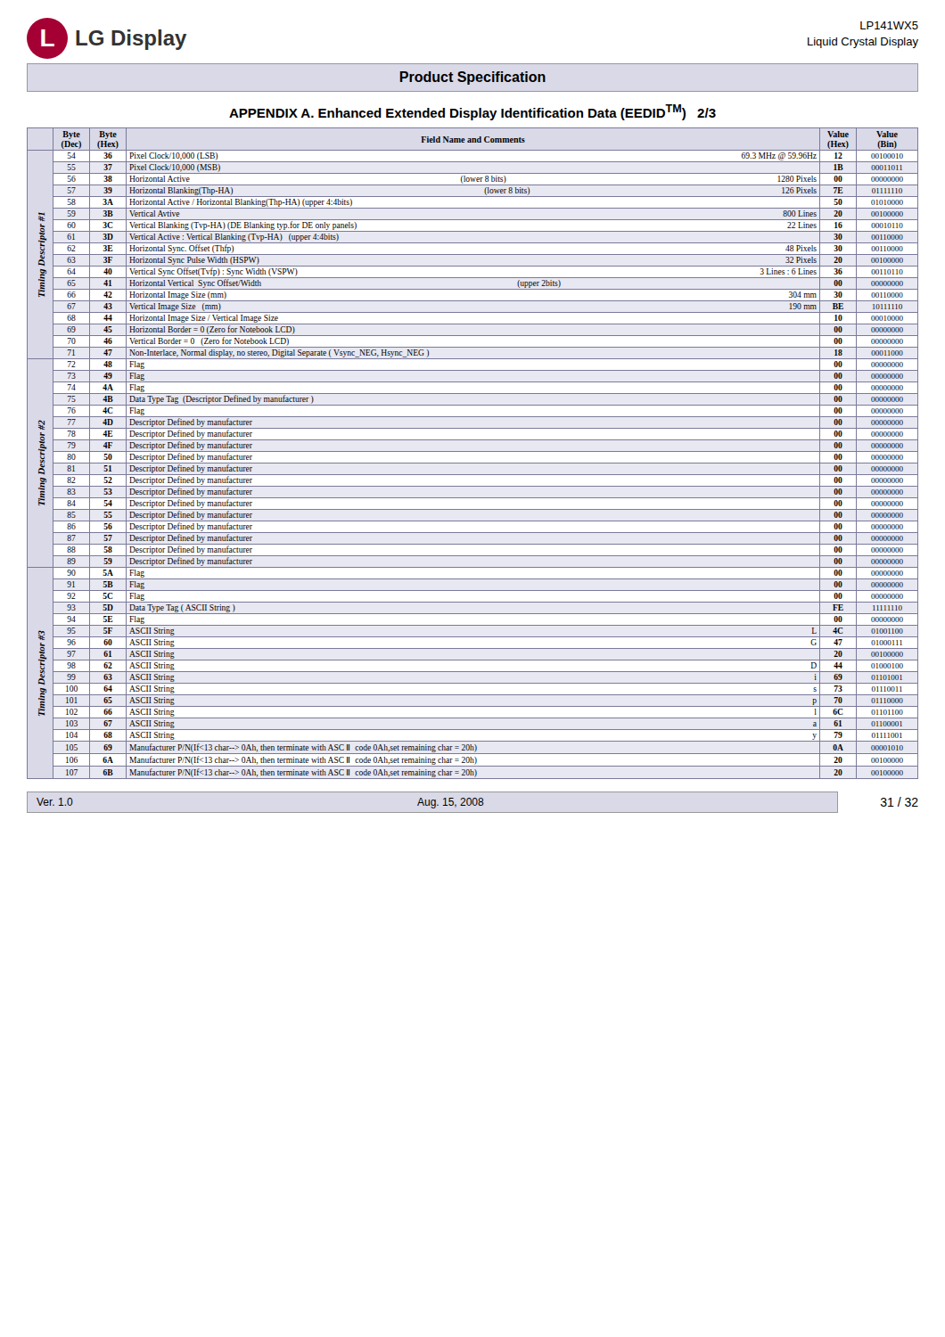L
LG Display
LP141WX5
Liquid Crystal Display
Product Specification
APPENDIX A. Enhanced Extended Display Identification Data (EEDIDTM) 2/3
| | Byte (Dec) | Byte (Hex) | Field Name and Comments | Value (Hex) | Value (Bin) |
| --- | --- | --- | --- | --- | --- |
| Timing Descriptor #1 | 54 | 36 | Pixel Clock/10,000 (LSB) 69.3 MHz @ 59.96Hz | 12 | 00100010 |
| 55 | 37 | Pixel Clock/10,000 (MSB) | 1B | 00011011 |
| 56 | 38 | Horizontal Active (lower 8 bits) 1280 Pixels | 00 | 00000000 |
| 57 | 39 | Horizontal Blanking(Thp-HA) (lower 8 bits) 126 Pixels | 7E | 01111110 |
| 58 | 3A | Horizontal Active / Horizontal Blanking(Thp-HA) (upper 4:4bits) | 50 | 01010000 |
| 59 | 3B | Vertical Avtive 800 Lines | 20 | 00100000 |
| 60 | 3C | Vertical Blanking (Tvp-HA) (DE Blanking typ.for DE only panels) 22 Lines | 16 | 00010110 |
| 61 | 3D | Vertical Active : Vertical Blanking (Tvp-HA) (upper 4:4bits) | 30 | 00110000 |
| 62 | 3E | Horizontal Sync. Offset (Thfp) 48 Pixels | 30 | 00110000 |
| 63 | 3F | Horizontal Sync Pulse Width (HSPW) 32 Pixels | 20 | 00100000 |
| 64 | 40 | Vertical Sync Offset(Tvfp) : Sync Width (VSPW) 3 Lines : 6 Lines | 36 | 00110110 |
| 65 | 41 | Horizontal Vertical Sync Offset/Width (upper 2bits) | 00 | 00000000 |
| 66 | 42 | Horizontal Image Size (mm) 304 mm | 30 | 00110000 |
| 67 | 43 | Vertical Image Size (mm) 190 mm | BE | 10111110 |
| 68 | 44 | Horizontal Image Size / Vertical Image Size | 10 | 00010000 |
| 69 | 45 | Horizontal Border = 0 (Zero for Notebook LCD) | 00 | 00000000 |
| 70 | 46 | Vertical Border = 0 (Zero for Notebook LCD) | 00 | 00000000 |
| 71 | 47 | Non-Interlace, Normal display, no stereo, Digital Separate ( Vsync_NEG, Hsync_NEG ) | 18 | 00011000 |
| Timing Descriptor #2 | 72 | 48 | Flag | 00 | 00000000 |
| 73 | 49 | Flag | 00 | 00000000 |
| 74 | 4A | Flag | 00 | 00000000 |
| 75 | 4B | Data Type Tag (Descriptor Defined by manufacturer ) | 00 | 00000000 |
| 76 | 4C | Flag | 00 | 00000000 |
| 77 | 4D | Descriptor Defined by manufacturer | 00 | 00000000 |
| 78 | 4E | Descriptor Defined by manufacturer | 00 | 00000000 |
| 79 | 4F | Descriptor Defined by manufacturer | 00 | 00000000 |
| 80 | 50 | Descriptor Defined by manufacturer | 00 | 00000000 |
| 81 | 51 | Descriptor Defined by manufacturer | 00 | 00000000 |
| 82 | 52 | Descriptor Defined by manufacturer | 00 | 00000000 |
| 83 | 53 | Descriptor Defined by manufacturer | 00 | 00000000 |
| 84 | 54 | Descriptor Defined by manufacturer | 00 | 00000000 |
| 85 | 55 | Descriptor Defined by manufacturer | 00 | 00000000 |
| 86 | 56 | Descriptor Defined by manufacturer | 00 | 00000000 |
| 87 | 57 | Descriptor Defined by manufacturer | 00 | 00000000 |
| 88 | 58 | Descriptor Defined by manufacturer | 00 | 00000000 |
| 89 | 59 | Descriptor Defined by manufacturer | 00 | 00000000 |
| Timing Descriptor #3 | 90 | 5A | Flag | 00 | 00000000 |
| 91 | 5B | Flag | 00 | 00000000 |
| 92 | 5C | Flag | 00 | 00000000 |
| 93 | 5D | Data Type Tag ( ASCII String ) | FE | 11111110 |
| 94 | 5E | Flag | 00 | 00000000 |
| 95 | 5F | ASCII String L | 4C | 01001100 |
| 96 | 60 | ASCII String G | 47 | 01000111 |
| 97 | 61 | ASCII String | 20 | 00100000 |
| 98 | 62 | ASCII String D | 44 | 01000100 |
| 99 | 63 | ASCII String i | 69 | 01101001 |
| 100 | 64 | ASCII String s | 73 | 01110011 |
| 101 | 65 | ASCII String p | 70 | 01110000 |
| 102 | 66 | ASCII String l | 6C | 01101100 |
| 103 | 67 | ASCII String a | 61 | 01100001 |
| 104 | 68 | ASCII String y | 79 | 01111001 |
| 105 | 69 | Manufacturer P/N(If<13 char--> 0Ah, then terminate with ASC Ⅱ code 0Ah,set remaining char = 20h) | 0A | 00001010 |
| 106 | 6A | Manufacturer P/N(If<13 char--> 0Ah, then terminate with ASC Ⅱ code 0Ah,set remaining char = 20h) | 20 | 00100000 |
| 107 | 6B | Manufacturer P/N(If<13 char--> 0Ah, then terminate with ASC Ⅱ code 0Ah,set remaining char = 20h) | 20 | 00100000 |
Ver. 1.0 Aug. 15, 2008
31 / 32